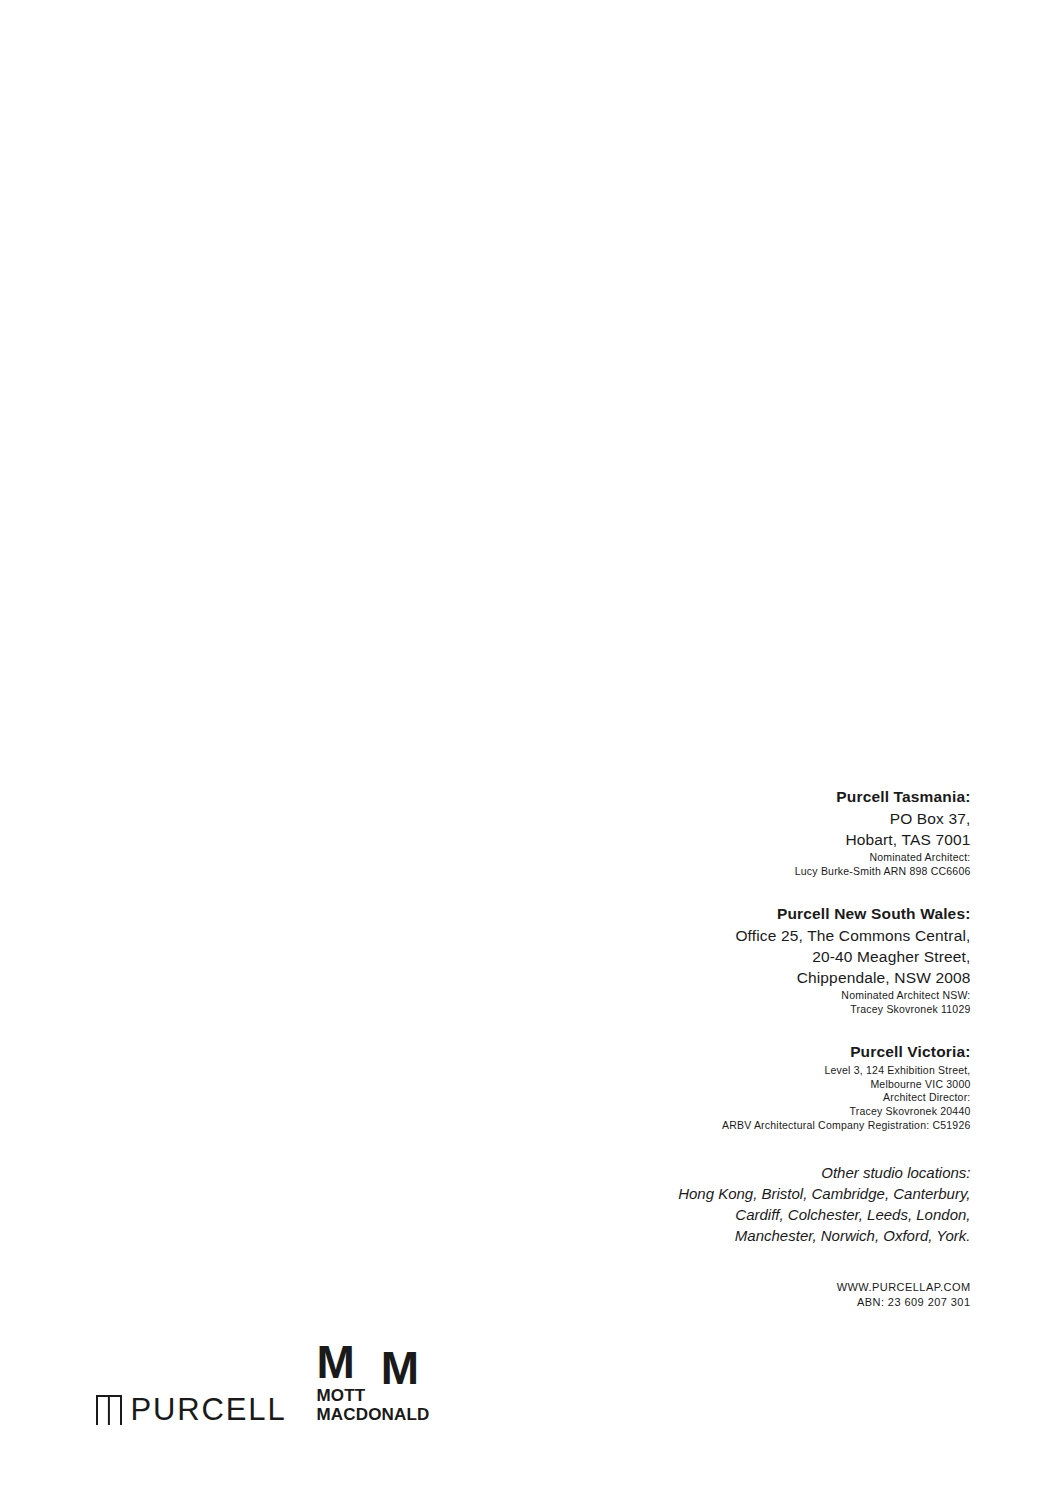Purcell Tasmania:
PO Box 37,
Hobart, TAS 7001
Nominated Architect:
Lucy Burke-Smith ARN 898 CC6606
Purcell New South Wales:
Office 25, The Commons Central,
20-40 Meagher Street,
Chippendale, NSW 2008
Nominated Architect NSW:
Tracey Skovronek 11029
Purcell Victoria:
Level 3, 124 Exhibition Street,
Melbourne VIC 3000
Architect Director:
Tracey Skovronek 20440
ARBV Architectural Company Registration: C51926
Other studio locations:
Hong Kong, Bristol, Cambridge, Canterbury,
Cardiff, Colchester, Leeds, London,
Manchester, Norwich, Oxford, York.
WWW.PURCELLAP.COM
ABN: 23 609 207 301
PURCELL
M
M
MOTT
MACDONALD